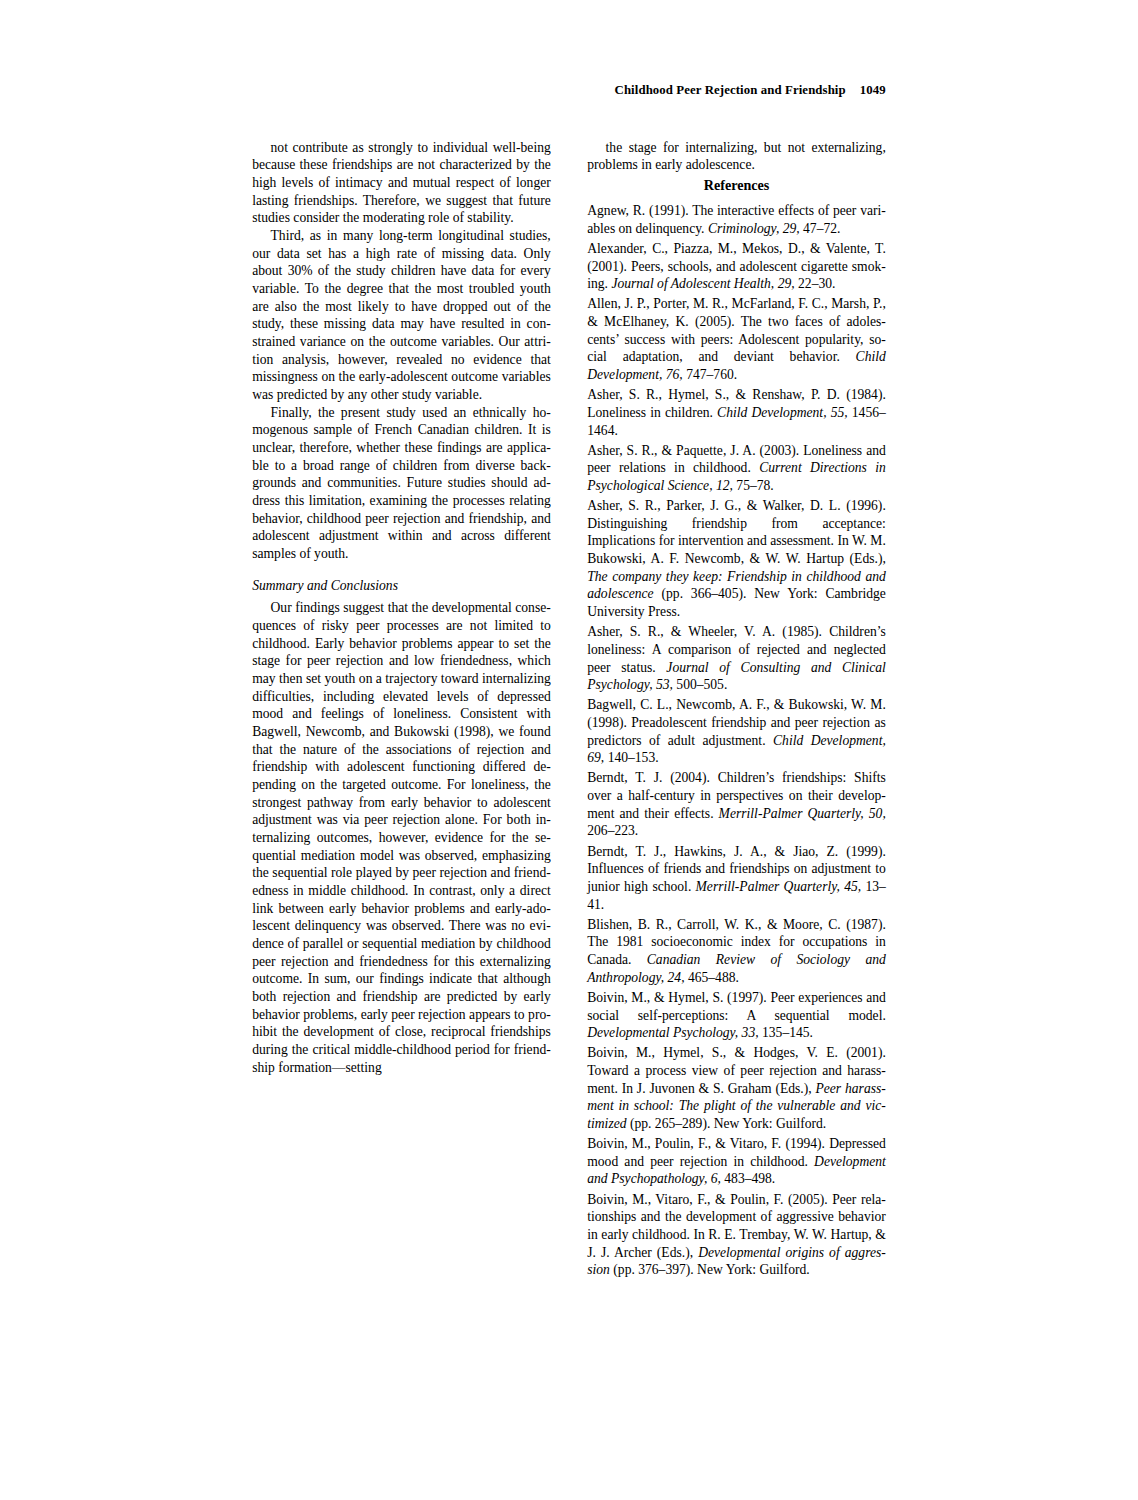Childhood Peer Rejection and Friendship 1049
not contribute as strongly to individual well-being because these friendships are not characterized by the high levels of intimacy and mutual respect of longer lasting friendships. Therefore, we suggest that future studies consider the moderating role of stability.
Third, as in many long-term longitudinal studies, our data set has a high rate of missing data. Only about 30% of the study children have data for every variable. To the degree that the most troubled youth are also the most likely to have dropped out of the study, these missing data may have resulted in constrained variance on the outcome variables. Our attrition analysis, however, revealed no evidence that missingness on the early-adolescent outcome variables was predicted by any other study variable.
Finally, the present study used an ethnically homogenous sample of French Canadian children. It is unclear, therefore, whether these findings are applicable to a broad range of children from diverse backgrounds and communities. Future studies should address this limitation, examining the processes relating behavior, childhood peer rejection and friendship, and adolescent adjustment within and across different samples of youth.
Summary and Conclusions
Our findings suggest that the developmental consequences of risky peer processes are not limited to childhood. Early behavior problems appear to set the stage for peer rejection and low friendedness, which may then set youth on a trajectory toward internalizing difficulties, including elevated levels of depressed mood and feelings of loneliness. Consistent with Bagwell, Newcomb, and Bukowski (1998), we found that the nature of the associations of rejection and friendship with adolescent functioning differed depending on the targeted outcome. For loneliness, the strongest pathway from early behavior to adolescent adjustment was via peer rejection alone. For both internalizing outcomes, however, evidence for the sequential mediation model was observed, emphasizing the sequential role played by peer rejection and friendedness in middle childhood. In contrast, only a direct link between early behavior problems and early-adolescent delinquency was observed. There was no evidence of parallel or sequential mediation by childhood peer rejection and friendedness for this externalizing outcome. In sum, our findings indicate that although both rejection and friendship are predicted by early behavior problems, early peer rejection appears to prohibit the development of close, reciprocal friendships during the critical middle-childhood period for friendship formation—setting
the stage for internalizing, but not externalizing, problems in early adolescence.
References
Agnew, R. (1991). The interactive effects of peer variables on delinquency. Criminology, 29, 47–72.
Alexander, C., Piazza, M., Mekos, D., & Valente, T. (2001). Peers, schools, and adolescent cigarette smoking. Journal of Adolescent Health, 29, 22–30.
Allen, J. P., Porter, M. R., McFarland, F. C., Marsh, P., & McElhaney, K. (2005). The two faces of adolescents’ success with peers: Adolescent popularity, social adaptation, and deviant behavior. Child Development, 76, 747–760.
Asher, S. R., Hymel, S., & Renshaw, P. D. (1984). Loneliness in children. Child Development, 55, 1456–1464.
Asher, S. R., & Paquette, J. A. (2003). Loneliness and peer relations in childhood. Current Directions in Psychological Science, 12, 75–78.
Asher, S. R., Parker, J. G., & Walker, D. L. (1996). Distinguishing friendship from acceptance: Implications for intervention and assessment. In W. M. Bukowski, A. F. Newcomb, & W. W. Hartup (Eds.), The company they keep: Friendship in childhood and adolescence (pp. 366–405). New York: Cambridge University Press.
Asher, S. R., & Wheeler, V. A. (1985). Children’s loneliness: A comparison of rejected and neglected peer status. Journal of Consulting and Clinical Psychology, 53, 500–505.
Bagwell, C. L., Newcomb, A. F., & Bukowski, W. M. (1998). Preadolescent friendship and peer rejection as predictors of adult adjustment. Child Development, 69, 140–153.
Berndt, T. J. (2004). Children’s friendships: Shifts over a half-century in perspectives on their development and their effects. Merrill-Palmer Quarterly, 50, 206–223.
Berndt, T. J., Hawkins, J. A., & Jiao, Z. (1999). Influences of friends and friendships on adjustment to junior high school. Merrill-Palmer Quarterly, 45, 13–41.
Blishen, B. R., Carroll, W. K., & Moore, C. (1987). The 1981 socioeconomic index for occupations in Canada. Canadian Review of Sociology and Anthropology, 24, 465–488.
Boivin, M., & Hymel, S. (1997). Peer experiences and social self-perceptions: A sequential model. Developmental Psychology, 33, 135–145.
Boivin, M., Hymel, S., & Hodges, V. E. (2001). Toward a process view of peer rejection and harassment. In J. Juvonen & S. Graham (Eds.), Peer harassment in school: The plight of the vulnerable and victimized (pp. 265–289). New York: Guilford.
Boivin, M., Poulin, F., & Vitaro, F. (1994). Depressed mood and peer rejection in childhood. Development and Psychopathology, 6, 483–498.
Boivin, M., Vitaro, F., & Poulin, F. (2005). Peer relationships and the development of aggressive behavior in early childhood. In R. E. Trembay, W. W. Hartup, & J. J. Archer (Eds.), Developmental origins of aggression (pp. 376–397). New York: Guilford.